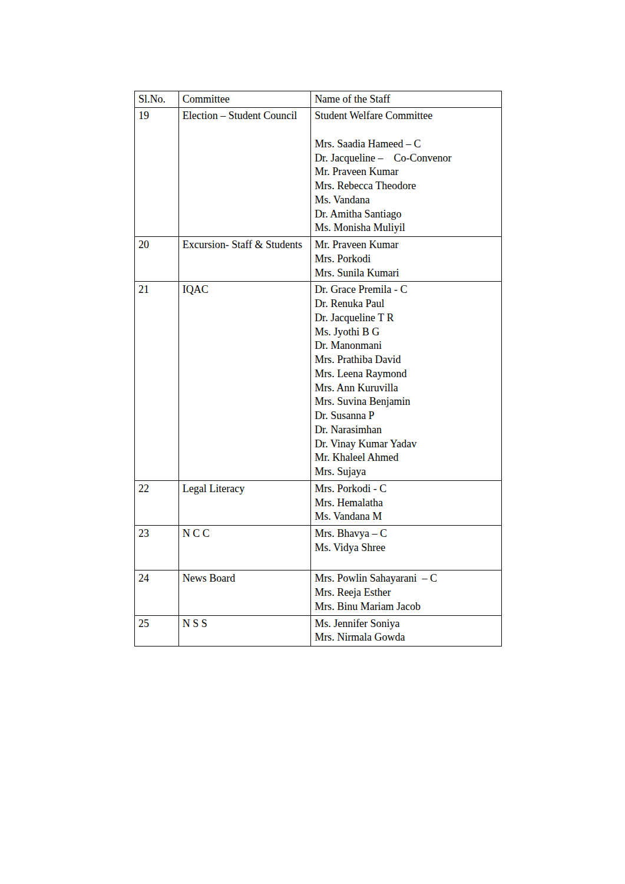| Sl.No. | Committee | Name of the Staff |
| --- | --- | --- |
| 19 | Election – Student Council | Student Welfare Committee Mrs. Saadia Hameed – C Dr. Jacqueline – Co-Convenor Mr. Praveen Kumar Mrs. Rebecca Theodore Ms. Vandana Dr. Amitha Santiago Ms. Monisha Muliyil |
| 20 | Excursion- Staff & Students | Mr. Praveen Kumar Mrs. Porkodi Mrs. Sunila Kumari |
| 21 | IQAC | Dr. Grace Premila - C Dr. Renuka Paul Dr. Jacqueline T R Ms. Jyothi B G Dr. Manonmani Mrs. Prathiba David Mrs. Leena Raymond Mrs. Ann Kuruvilla Mrs. Suvina Benjamin Dr. Susanna P Dr. Narasimhan Dr. Vinay Kumar Yadav Mr. Khaleel Ahmed Mrs. Sujaya |
| 22 | Legal Literacy | Mrs. Porkodi - C Mrs. Hemalatha Ms. Vandana M |
| 23 | N C C | Mrs. Bhavya – C Ms. Vidya Shree |
| 24 | News Board | Mrs. Powlin Sahayarani – C Mrs. Reeja Esther Mrs. Binu Mariam Jacob |
| 25 | N S S | Ms. Jennifer Soniya Mrs. Nirmala Gowda |